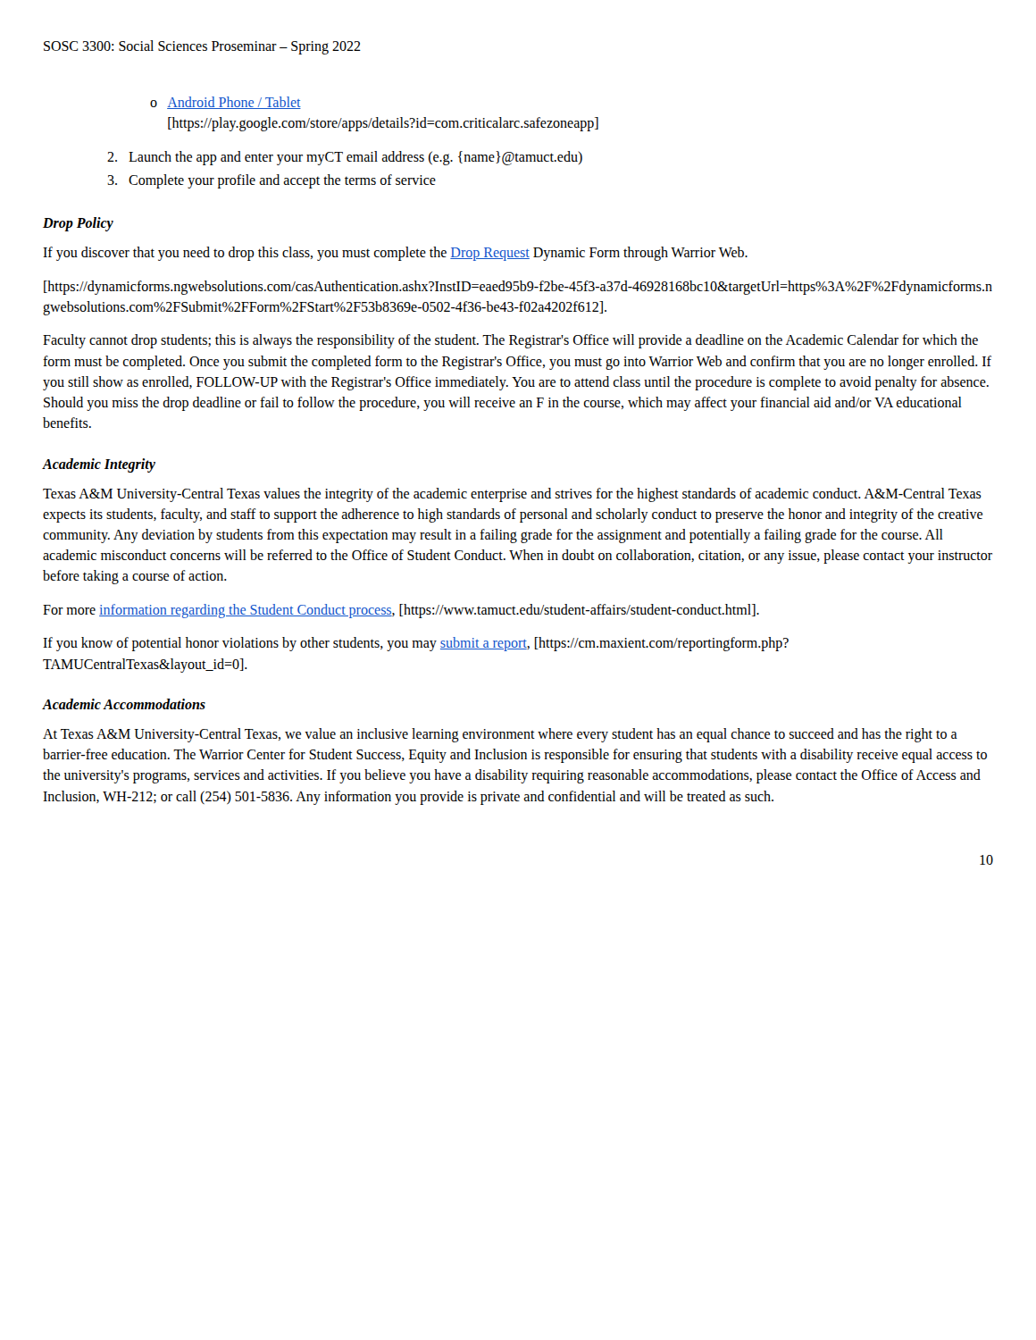SOSC 3300: Social Sciences Proseminar – Spring 2022
oAndroid Phone / Tablet
[https://play.google.com/store/apps/details?id=com.criticalarc.safezoneapp]
2. Launch the app and enter your myCT email address (e.g. {name}@tamuct.edu)
3. Complete your profile and accept the terms of service
Drop Policy
If you discover that you need to drop this class, you must complete the Drop Request Dynamic Form through Warrior Web.
[https://dynamicforms.ngwebsolutions.com/casAuthentication.ashx?InstID=eaed95b9-f2be-45f3-a37d-46928168bc10&targetUrl=https%3A%2F%2Fdynamicforms.ngwebsolutions.com%2FSubmit%2FForm%2FStart%2F53b8369e-0502-4f36-be43-f02a4202f612].
Faculty cannot drop students; this is always the responsibility of the student. The Registrar's Office will provide a deadline on the Academic Calendar for which the form must be completed. Once you submit the completed form to the Registrar's Office, you must go into Warrior Web and confirm that you are no longer enrolled. If you still show as enrolled, FOLLOW-UP with the Registrar's Office immediately. You are to attend class until the procedure is complete to avoid penalty for absence. Should you miss the drop deadline or fail to follow the procedure, you will receive an F in the course, which may affect your financial aid and/or VA educational benefits.
Academic Integrity
Texas A&M University-Central Texas values the integrity of the academic enterprise and strives for the highest standards of academic conduct. A&M-Central Texas expects its students, faculty, and staff to support the adherence to high standards of personal and scholarly conduct to preserve the honor and integrity of the creative community. Any deviation by students from this expectation may result in a failing grade for the assignment and potentially a failing grade for the course. All academic misconduct concerns will be referred to the Office of Student Conduct. When in doubt on collaboration, citation, or any issue, please contact your instructor before taking a course of action.
For more information regarding the Student Conduct process, [https://www.tamuct.edu/student-affairs/student-conduct.html].
If you know of potential honor violations by other students, you may submit a report, [https://cm.maxient.com/reportingform.php?TAMUCentralTexas&layout_id=0].
Academic Accommodations
At Texas A&M University-Central Texas, we value an inclusive learning environment where every student has an equal chance to succeed and has the right to a barrier-free education. The Warrior Center for Student Success, Equity and Inclusion is responsible for ensuring that students with a disability receive equal access to the university's programs, services and activities. If you believe you have a disability requiring reasonable accommodations, please contact the Office of Access and Inclusion, WH-212; or call (254) 501-5836. Any information you provide is private and confidential and will be treated as such.
10